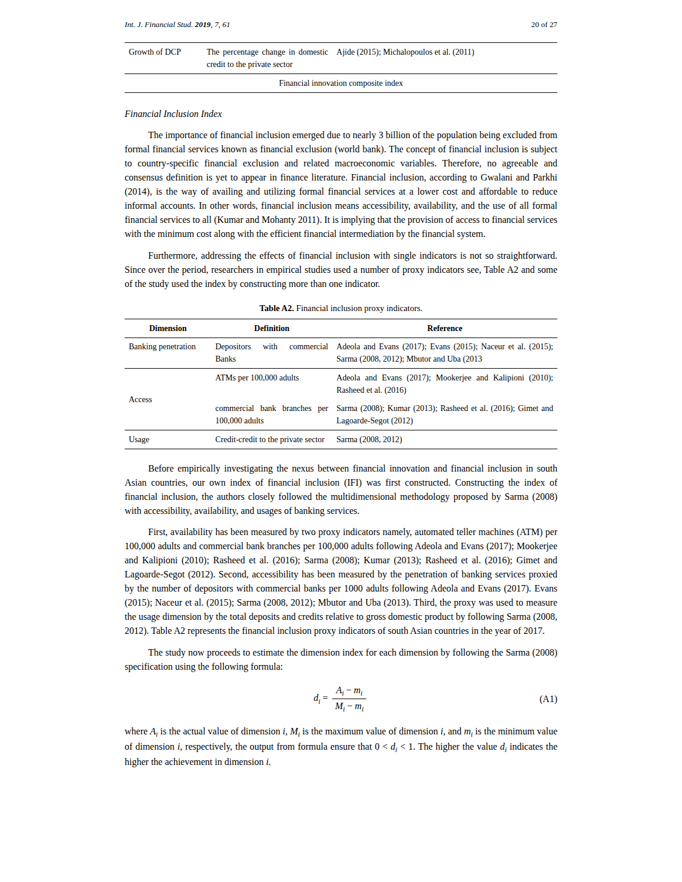Int. J. Financial Stud. 2019, 7, 61
20 of 27
| Growth of DCP | The percentage change in domestic credit to the private sector | Ajide (2015); Michalopoulos et al. (2011) |
| Financial innovation composite index |
Financial Inclusion Index
The importance of financial inclusion emerged due to nearly 3 billion of the population being excluded from formal financial services known as financial exclusion (world bank). The concept of financial inclusion is subject to country-specific financial exclusion and related macroeconomic variables. Therefore, no agreeable and consensus definition is yet to appear in finance literature. Financial inclusion, according to Gwalani and Parkhi (2014), is the way of availing and utilizing formal financial services at a lower cost and affordable to reduce informal accounts. In other words, financial inclusion means accessibility, availability, and the use of all formal financial services to all (Kumar and Mohanty 2011). It is implying that the provision of access to financial services with the minimum cost along with the efficient financial intermediation by the financial system.
Furthermore, addressing the effects of financial inclusion with single indicators is not so straightforward. Since over the period, researchers in empirical studies used a number of proxy indicators see, Table A2 and some of the study used the index by constructing more than one indicator.
Table A2. Financial inclusion proxy indicators.
| Dimension | Definition | Reference |
| --- | --- | --- |
| Banking penetration | Depositors with commercial Banks | Adeola and Evans (2017); Evans (2015); Naceur et al. (2015); Sarma (2008, 2012); Mbutor and Uba (2013 |
| Access | ATMs per 100,000 adults | Adeola and Evans (2017); Mookerjee and Kalipioni (2010); Rasheed et al. (2016) |
| commercial bank branches per 100,000 adults | Sarma (2008); Kumar (2013); Rasheed et al. (2016); Gimet and Lagoarde-Segot (2012) |
| Usage | Credit-credit to the private sector | Sarma (2008, 2012) |
Before empirically investigating the nexus between financial innovation and financial inclusion in south Asian countries, our own index of financial inclusion (IFI) was first constructed. Constructing the index of financial inclusion, the authors closely followed the multidimensional methodology proposed by Sarma (2008) with accessibility, availability, and usages of banking services.
First, availability has been measured by two proxy indicators namely, automated teller machines (ATM) per 100,000 adults and commercial bank branches per 100,000 adults following Adeola and Evans (2017); Mookerjee and Kalipioni (2010); Rasheed et al. (2016); Sarma (2008); Kumar (2013); Rasheed et al. (2016); Gimet and Lagoarde-Segot (2012). Second, accessibility has been measured by the penetration of banking services proxied by the number of depositors with commercial banks per 1000 adults following Adeola and Evans (2017). Evans (2015); Naceur et al. (2015); Sarma (2008, 2012); Mbutor and Uba (2013). Third, the proxy was used to measure the usage dimension by the total deposits and credits relative to gross domestic product by following Sarma (2008, 2012). Table A2 represents the financial inclusion proxy indicators of south Asian countries in the year of 2017.
The study now proceeds to estimate the dimension index for each dimension by following the Sarma (2008) specification using the following formula:
di = Ai − mi Mi − mi (A1)
where Ai is the actual value of dimension i, Mi is the maximum value of dimension i, and mi is the minimum value of dimension i, respectively, the output from formula ensure that 0 < di < 1. The higher the value di indicates the higher the achievement in dimension i.